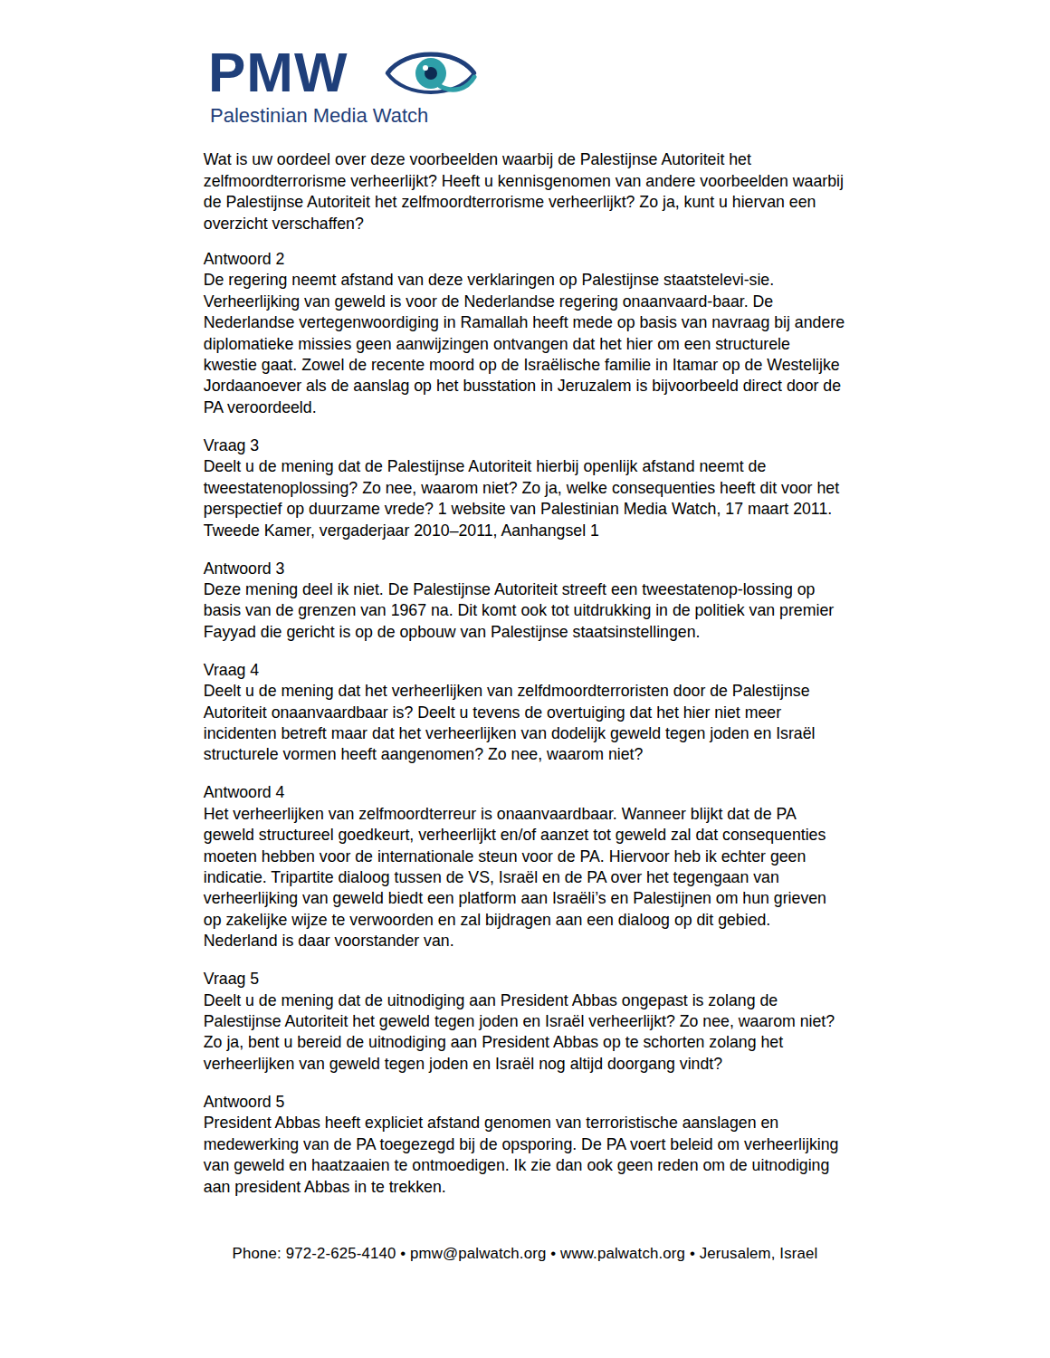PMW Palestinian Media Watch
Wat is uw oordeel over deze voorbeelden waarbij de Palestijnse Autoriteit het zelfmoordterrorisme verheerlijkt? Heeft u kennisgenomen van andere voorbeelden waarbij de Palestijnse Autoriteit het zelfmoordterrorisme verheerlijkt? Zo ja, kunt u hiervan een overzicht verschaffen?
Antwoord 2
De regering neemt afstand van deze verklaringen op Palestijnse staatstelevi-sie. Verheerlijking van geweld is voor de Nederlandse regering onaanvaard-baar. De Nederlandse vertegenwoordiging in Ramallah heeft mede op basis van navraag bij andere diplomatieke missies geen aanwijzingen ontvangen dat het hier om een structurele kwestie gaat. Zowel de recente moord op de Israëlische familie in Itamar op de Westelijke Jordaanoever als de aanslag op het busstation in Jeruzalem is bijvoorbeeld direct door de PA veroordeeld.
Vraag 3
Deelt u de mening dat de Palestijnse Autoriteit hierbij openlijk afstand neemt de tweestatenoplossing? Zo nee, waarom niet? Zo ja, welke consequenties heeft dit voor het perspectief op duurzame vrede? 1 website van Palestinian Media Watch, 17 maart 2011. Tweede Kamer, vergaderjaar 2010–2011, Aanhangsel 1
Antwoord 3
Deze mening deel ik niet. De Palestijnse Autoriteit streeft een tweestatenop-lossing op basis van de grenzen van 1967 na. Dit komt ook tot uitdrukking in de politiek van premier Fayyad die gericht is op de opbouw van Palestijnse staatsinstellingen.
Vraag 4
Deelt u de mening dat het verheerlijken van zelfdmoordterroristen door de Palestijnse Autoriteit onaanvaardbaar is? Deelt u tevens de overtuiging dat het hier niet meer incidenten betreft maar dat het verheerlijken van dodelijk geweld tegen joden en Israël structurele vormen heeft aangenomen? Zo nee, waarom niet?
Antwoord 4
Het verheerlijken van zelfmoordterreur is onaanvaardbaar. Wanneer blijkt dat de PA geweld structureel goedkeurt, verheerlijkt en/of aanzet tot geweld zal dat consequenties moeten hebben voor de internationale steun voor de PA. Hiervoor heb ik echter geen indicatie. Tripartite dialoog tussen de VS, Israël en de PA over het tegengaan van verheerlijking van geweld biedt een platform aan Israëli’s en Palestijnen om hun grieven op zakelijke wijze te verwoorden en zal bijdragen aan een dialoog op dit gebied. Nederland is daar voorstander van.
Vraag 5
Deelt u de mening dat de uitnodiging aan President Abbas ongepast is zolang de Palestijnse Autoriteit het geweld tegen joden en Israël verheerlijkt? Zo nee, waarom niet? Zo ja, bent u bereid de uitnodiging aan President Abbas op te schorten zolang het verheerlijken van geweld tegen joden en Israël nog altijd doorgang vindt?
Antwoord 5
President Abbas heeft expliciet afstand genomen van terroristische aanslagen en medewerking van de PA toegezegd bij de opsporing. De PA voert beleid om verheerlijking van geweld en haatzaaien te ontmoedigen. Ik zie dan ook geen reden om de uitnodiging aan president Abbas in te trekken.
Phone: 972-2-625-4140 • pmw@palwatch.org • www.palwatch.org • Jerusalem, Israel